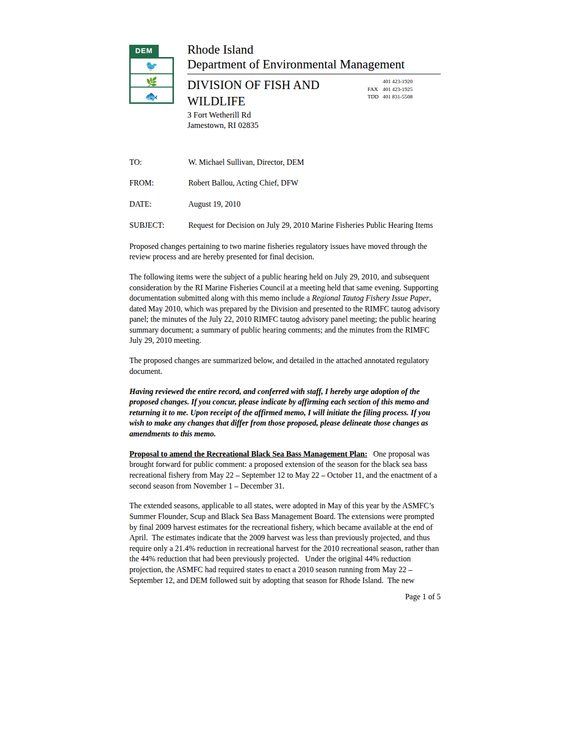DEM
🐦
🌿
🐟
Rhode Island
Department of Environmental Management
DIVISION OF FISH AND WILDLIFE
3 Fort Wetherill Rd
Jamestown, RI 02835
401 423-1920
FAX401 423-1925
TDD401 831-5508
TO:
W. Michael Sullivan, Director, DEM
FROM:
Robert Ballou, Acting Chief, DFW
DATE:
August 19, 2010
SUBJECT:
Request for Decision on July 29, 2010 Marine Fisheries Public Hearing Items
Proposed changes pertaining to two marine fisheries regulatory issues have moved through the review process and are hereby presented for final decision.
The following items were the subject of a public hearing held on July 29, 2010, and subsequent consideration by the RI Marine Fisheries Council at a meeting held that same evening. Supporting documentation submitted along with this memo include a Regional Tautog Fishery Issue Paper, dated May 2010, which was prepared by the Division and presented to the RIMFC tautog advisory panel; the minutes of the July 22, 2010 RIMFC tautog advisory panel meeting; the public hearing summary document; a summary of public hearing comments; and the minutes from the RIMFC July 29, 2010 meeting.
The proposed changes are summarized below, and detailed in the attached annotated regulatory document.
Having reviewed the entire record, and conferred with staff, I hereby urge adoption of the proposed changes. If you concur, please indicate by affirming each section of this memo and returning it to me. Upon receipt of the affirmed memo, I will initiate the filing process. If you wish to make any changes that differ from those proposed, please delineate those changes as amendments to this memo.
Proposal to amend the Recreational Black Sea Bass Management Plan: One proposal was brought forward for public comment: a proposed extension of the season for the black sea bass recreational fishery from May 22 – September 12 to May 22 – October 11, and the enactment of a second season from November 1 – December 31.
The extended seasons, applicable to all states, were adopted in May of this year by the ASMFC’s Summer Flounder, Scup and Black Sea Bass Management Board. The extensions were prompted by final 2009 harvest estimates for the recreational fishery, which became available at the end of April. The estimates indicate that the 2009 harvest was less than previously projected, and thus require only a 21.4% reduction in recreational harvest for the 2010 recreational season, rather than the 44% reduction that had been previously projected. Under the original 44% reduction projection, the ASMFC had required states to enact a 2010 season running from May 22 – September 12, and DEM followed suit by adopting that season for Rhode Island. The new
Page 1 of 5